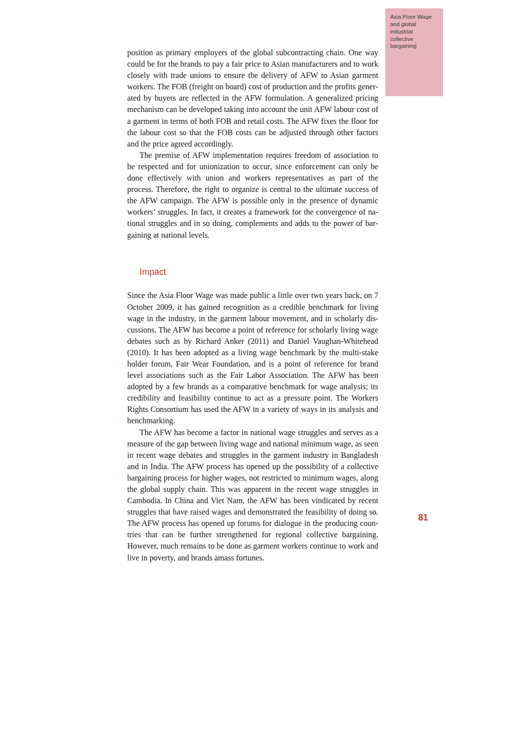Asia Floor Wage
and global
industrial
collective
bargaining
position as primary employers of the global subcontracting chain. One way could be for the brands to pay a fair price to Asian manufacturers and to work closely with trade unions to ensure the delivery of AFW to Asian garment workers. The FOB (freight on board) cost of production and the profits generated by buyers are reflected in the AFW formulation. A generalized pricing mechanism can be developed taking into account the unit AFW labour cost of a garment in terms of both FOB and retail costs. The AFW fixes the floor for the labour cost so that the FOB costs can be adjusted through other factors and the price agreed accordingly.
The premise of AFW implementation requires freedom of association to be respected and for unionization to occur, since enforcement can only be done effectively with union and workers representatives as part of the process. Therefore, the right to organize is central to the ultimate success of the AFW campaign. The AFW is possible only in the presence of dynamic workers’ struggles. In fact, it creates a framework for the convergence of national struggles and in so doing, complements and adds to the power of bargaining at national levels.
Impact
Since the Asia Floor Wage was made public a little over two years back, on 7 October 2009, it has gained recognition as a credible benchmark for living wage in the industry, in the garment labour movement, and in scholarly discussions. The AFW has become a point of reference for scholarly living wage debates such as by Richard Anker (2011) and Daniel Vaughan-Whitehead (2010). It has been adopted as a living wage benchmark by the multi-stake holder forum, Fair Wear Foundation, and is a point of reference for brand level associations such as the Fair Labor Association. The AFW has been adopted by a few brands as a comparative benchmark for wage analysis; its credibility and feasibility continue to act as a pressure point. The Workers Rights Consortium has used the AFW in a variety of ways in its analysis and benchmarking.
The AFW has become a factor in national wage struggles and serves as a measure of the gap between living wage and national minimum wage, as seen in recent wage debates and struggles in the garment industry in Bangladesh and in India. The AFW process has opened up the possibility of a collective bargaining process for higher wages, not restricted to minimum wages, along the global supply chain. This was apparent in the recent wage struggles in Cambodia. In China and Viet Nam, the AFW has been vindicated by recent struggles that have raised wages and demonstrated the feasibility of doing so. The AFW process has opened up forums for dialogue in the producing countries that can be further strengthened for regional collective bargaining. However, much remains to be done as garment workers continue to work and live in poverty, and brands amass fortunes.
81